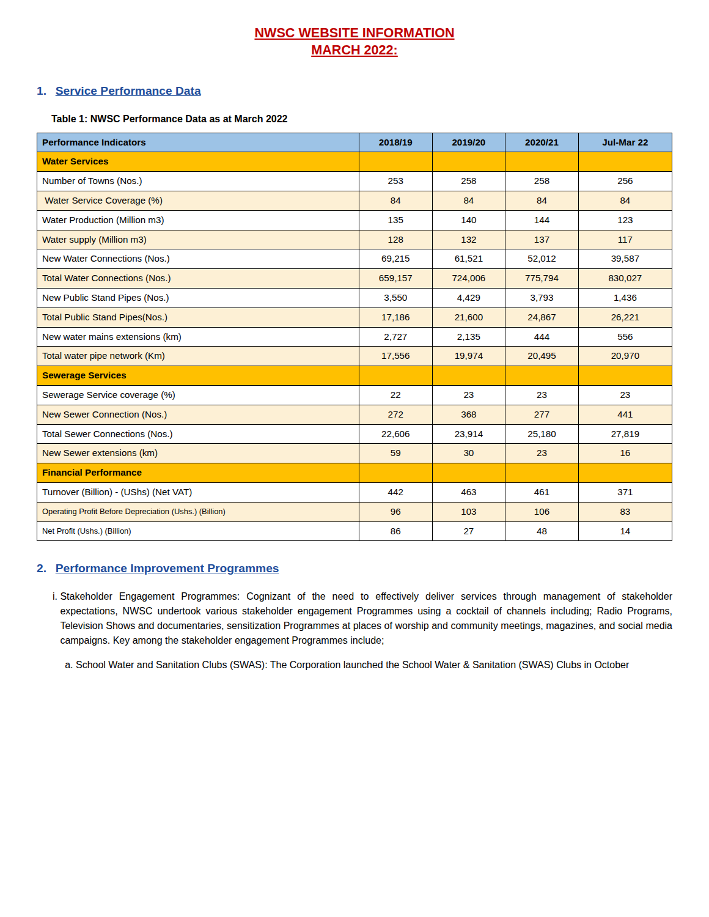NWSC WEBSITE INFORMATION
MARCH 2022:
1. Service Performance Data
Table 1: NWSC Performance Data as at March 2022
| Performance Indicators | 2018/19 | 2019/20 | 2020/21 | Jul-Mar 22 |
| --- | --- | --- | --- | --- |
| Water Services | | | | |
| Number of Towns (Nos.) | 253 | 258 | 258 | 256 |
| Water Service Coverage (%) | 84 | 84 | 84 | 84 |
| Water Production (Million m3) | 135 | 140 | 144 | 123 |
| Water supply (Million m3) | 128 | 132 | 137 | 117 |
| New Water Connections (Nos.) | 69,215 | 61,521 | 52,012 | 39,587 |
| Total Water Connections (Nos.) | 659,157 | 724,006 | 775,794 | 830,027 |
| New Public Stand Pipes (Nos.) | 3,550 | 4,429 | 3,793 | 1,436 |
| Total Public Stand Pipes(Nos.) | 17,186 | 21,600 | 24,867 | 26,221 |
| New water mains extensions (km) | 2,727 | 2,135 | 444 | 556 |
| Total water pipe network (Km) | 17,556 | 19,974 | 20,495 | 20,970 |
| Sewerage Services | | | | |
| Sewerage Service coverage (%) | 22 | 23 | 23 | 23 |
| New Sewer Connection (Nos.) | 272 | 368 | 277 | 441 |
| Total Sewer Connections (Nos.) | 22,606 | 23,914 | 25,180 | 27,819 |
| New Sewer extensions (km) | 59 | 30 | 23 | 16 |
| Financial Performance | | | | |
| Turnover (Billion) - (UShs) (Net VAT) | 442 | 463 | 461 | 371 |
| Operating Profit Before Depreciation (Ushs.) (Billion) | 96 | 103 | 106 | 83 |
| Net Profit (Ushs.) (Billion) | 86 | 27 | 48 | 14 |
2. Performance Improvement Programmes
Stakeholder Engagement Programmes: Cognizant of the need to effectively deliver services through management of stakeholder expectations, NWSC undertook various stakeholder engagement Programmes using a cocktail of channels including; Radio Programs, Television Shows and documentaries, sensitization Programmes at places of worship and community meetings, magazines, and social media campaigns. Key among the stakeholder engagement Programmes include;
School Water and Sanitation Clubs (SWAS): The Corporation launched the School Water & Sanitation (SWAS) Clubs in October